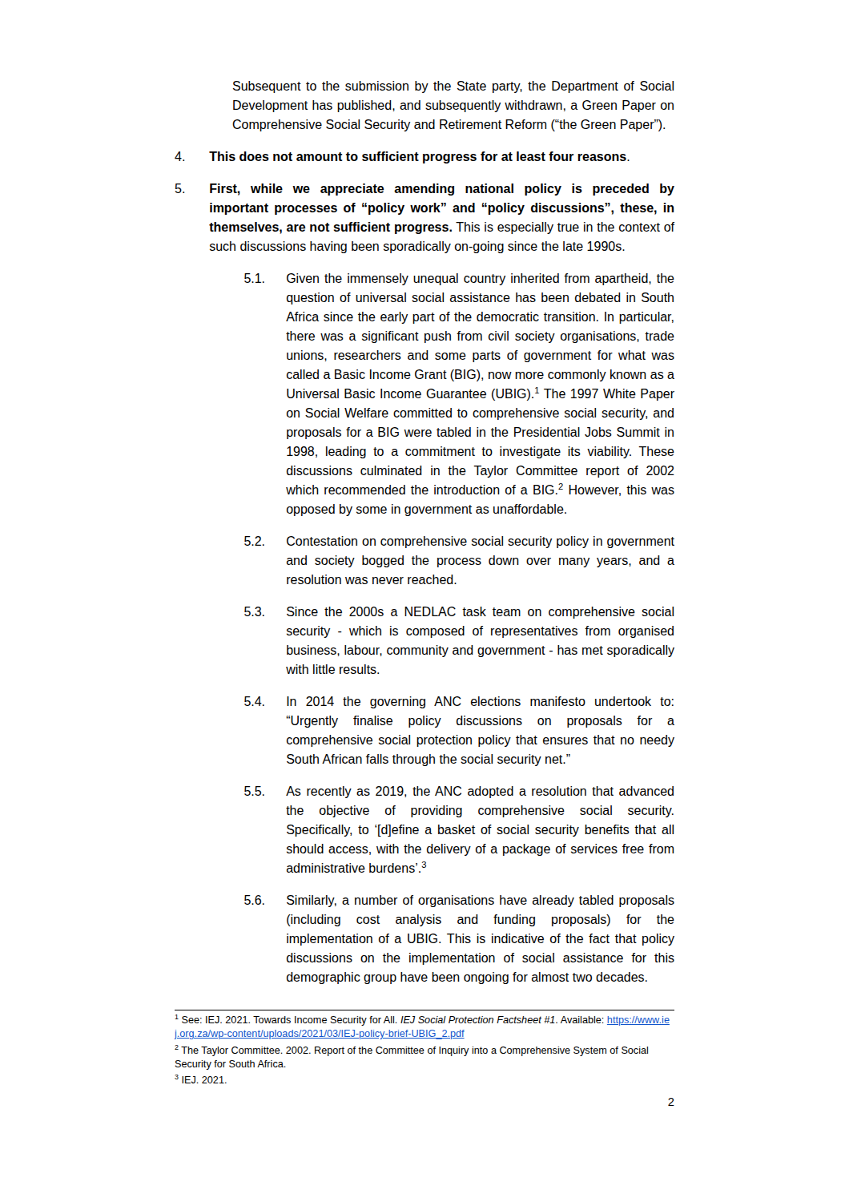Subsequent to the submission by the State party, the Department of Social Development has published, and subsequently withdrawn, a Green Paper on Comprehensive Social Security and Retirement Reform (“the Green Paper”).
4. This does not amount to sufficient progress for at least four reasons.
5. First, while we appreciate amending national policy is preceded by important processes of “policy work” and “policy discussions”, these, in themselves, are not sufficient progress. This is especially true in the context of such discussions having been sporadically on-going since the late 1990s.
5.1. Given the immensely unequal country inherited from apartheid, the question of universal social assistance has been debated in South Africa since the early part of the democratic transition. In particular, there was a significant push from civil society organisations, trade unions, researchers and some parts of government for what was called a Basic Income Grant (BIG), now more commonly known as a Universal Basic Income Guarantee (UBIG).1 The 1997 White Paper on Social Welfare committed to comprehensive social security, and proposals for a BIG were tabled in the Presidential Jobs Summit in 1998, leading to a commitment to investigate its viability. These discussions culminated in the Taylor Committee report of 2002 which recommended the introduction of a BIG.2 However, this was opposed by some in government as unaffordable.
5.2. Contestation on comprehensive social security policy in government and society bogged the process down over many years, and a resolution was never reached.
5.3. Since the 2000s a NEDLAC task team on comprehensive social security - which is composed of representatives from organised business, labour, community and government - has met sporadically with little results.
5.4. In 2014 the governing ANC elections manifesto undertook to: “Urgently finalise policy discussions on proposals for a comprehensive social protection policy that ensures that no needy South African falls through the social security net.”
5.5. As recently as 2019, the ANC adopted a resolution that advanced the objective of providing comprehensive social security. Specifically, to ‘[d]efine a basket of social security benefits that all should access, with the delivery of a package of services free from administrative burdens’.3
5.6. Similarly, a number of organisations have already tabled proposals (including cost analysis and funding proposals) for the implementation of a UBIG. This is indicative of the fact that policy discussions on the implementation of social assistance for this demographic group have been ongoing for almost two decades.
1 See: IEJ. 2021. Towards Income Security for All. IEJ Social Protection Factsheet #1. Available: https://www.iej.org.za/wp-content/uploads/2021/03/IEJ-policy-brief-UBIG_2.pdf
2 The Taylor Committee. 2002. Report of the Committee of Inquiry into a Comprehensive System of Social Security for South Africa.
3 IEJ. 2021.
2